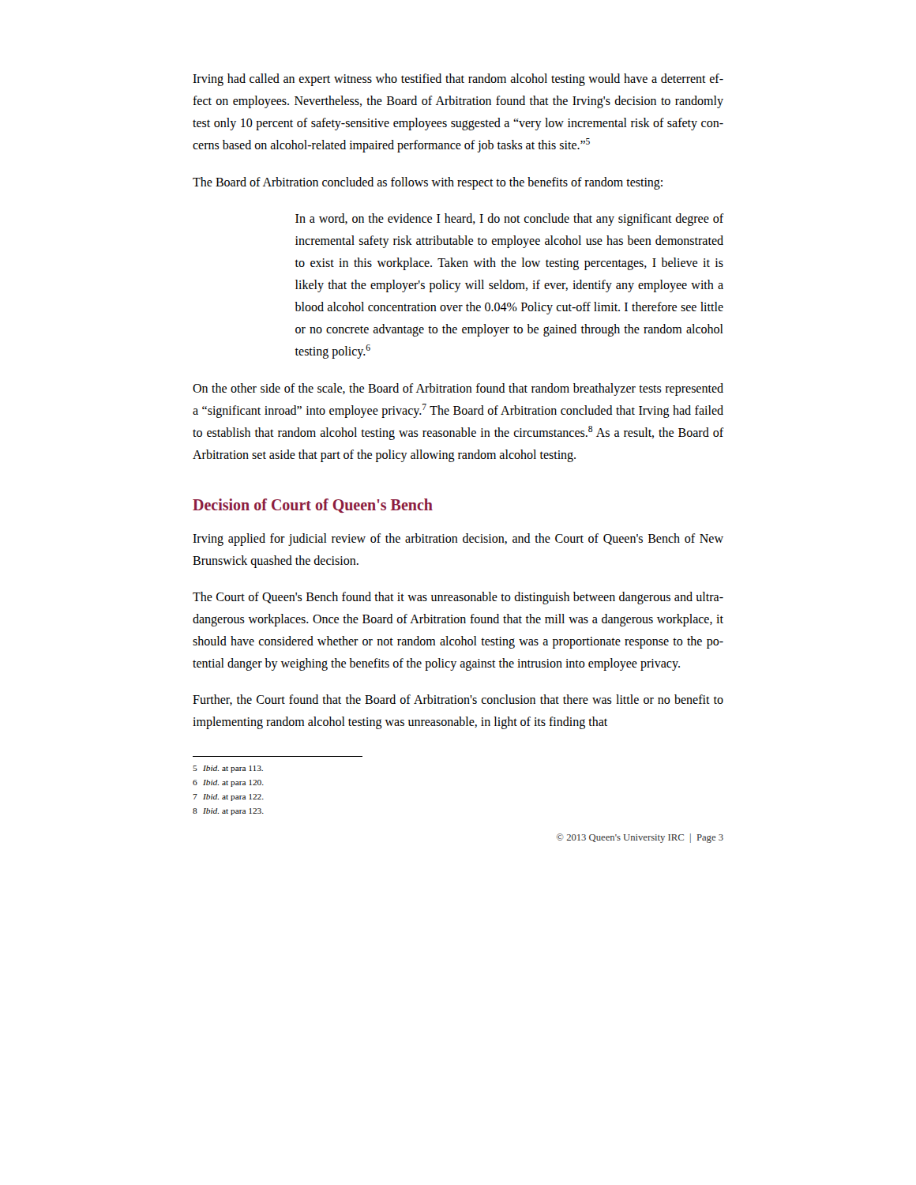Irving had called an expert witness who testified that random alcohol testing would have a deterrent effect on employees. Nevertheless, the Board of Arbitration found that the Irving's decision to randomly test only 10 percent of safety-sensitive employees suggested a “very low incremental risk of safety concerns based on alcohol-related impaired performance of job tasks at this site.”5
The Board of Arbitration concluded as follows with respect to the benefits of random testing:
In a word, on the evidence I heard, I do not conclude that any significant degree of incremental safety risk attributable to employee alcohol use has been demonstrated to exist in this workplace. Taken with the low testing percentages, I believe it is likely that the employer's policy will seldom, if ever, identify any employee with a blood alcohol concentration over the 0.04% Policy cut-off limit. I therefore see little or no concrete advantage to the employer to be gained through the random alcohol testing policy.6
On the other side of the scale, the Board of Arbitration found that random breathalyzer tests represented a “significant inroad” into employee privacy.7 The Board of Arbitration concluded that Irving had failed to establish that random alcohol testing was reasonable in the circumstances.8 As a result, the Board of Arbitration set aside that part of the policy allowing random alcohol testing.
Decision of Court of Queen's Bench
Irving applied for judicial review of the arbitration decision, and the Court of Queen's Bench of New Brunswick quashed the decision.
The Court of Queen's Bench found that it was unreasonable to distinguish between dangerous and ultra-dangerous workplaces. Once the Board of Arbitration found that the mill was a dangerous workplace, it should have considered whether or not random alcohol testing was a proportionate response to the potential danger by weighing the benefits of the policy against the intrusion into employee privacy.
Further, the Court found that the Board of Arbitration's conclusion that there was little or no benefit to implementing random alcohol testing was unreasonable, in light of its finding that
5 Ibid. at para 113.
6 Ibid. at para 120.
7 Ibid. at para 122.
8 Ibid. at para 123.
© 2013 Queen's University IRC | Page 3